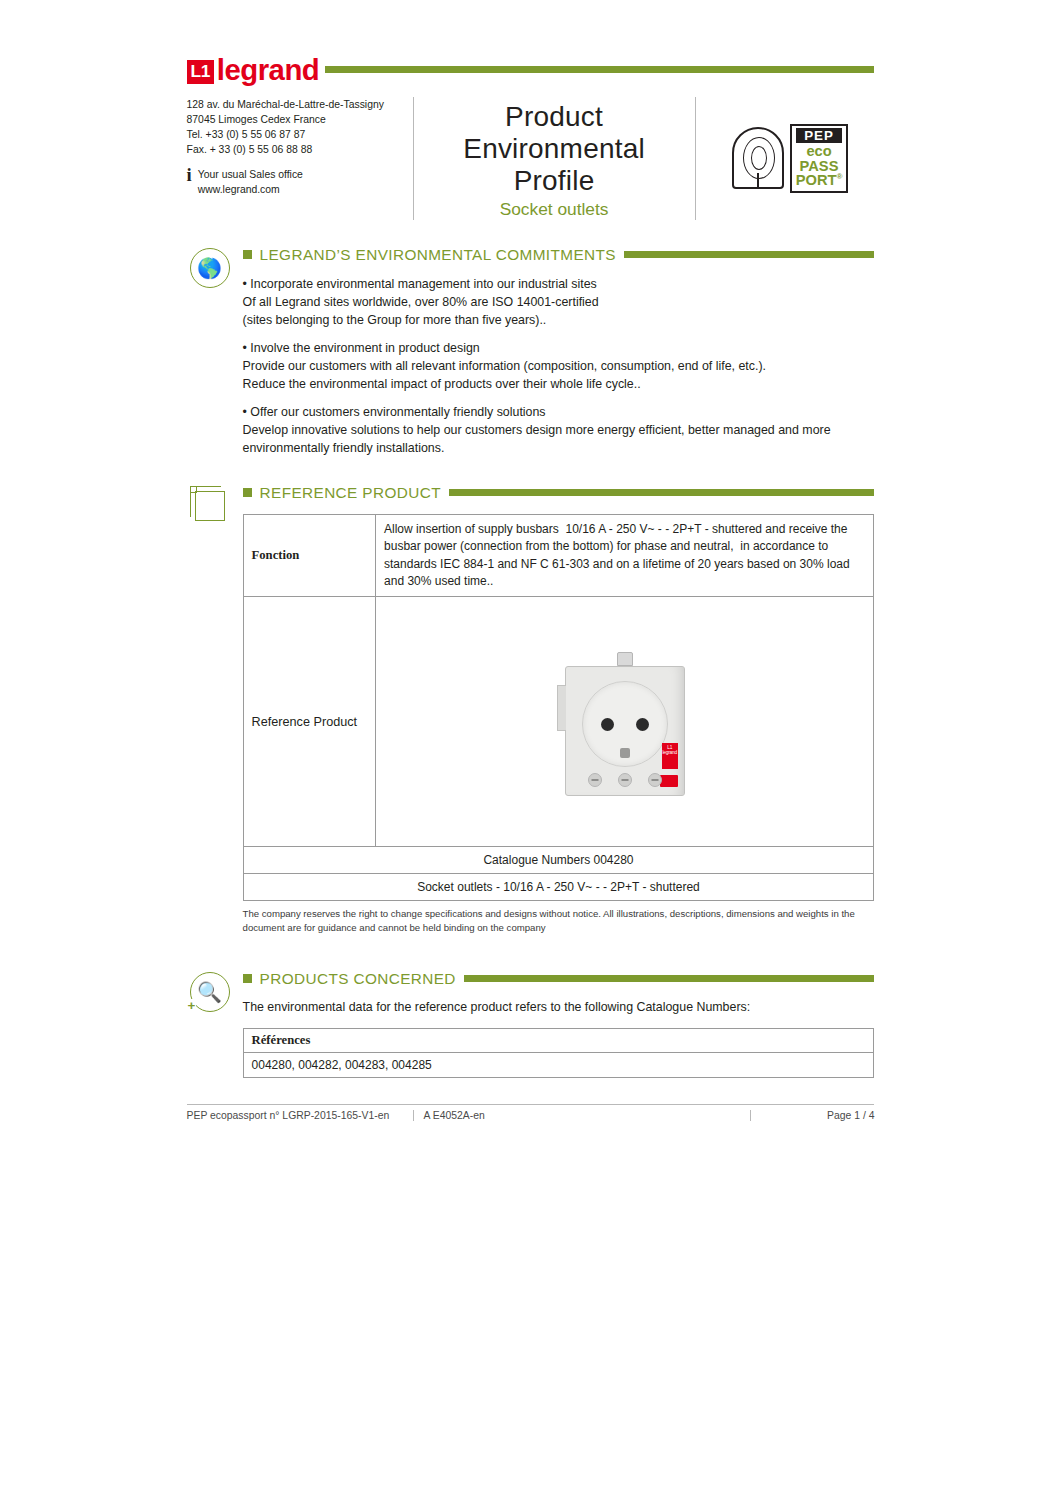L1legrand
128 av. du Maréchal-de-Lattre-de-Tassigny
87045 Limoges Cedex France
Tel. +33 (0) 5 55 06 87 87
Fax. + 33 (0) 5 55 06 88 88
i Your usual Sales office
www.legrand.com
Product Environmental Profile
Socket outlets
PEP eco PASS PORT®
🌎
LEGRAND’S ENVIRONMENTAL COMMITMENTS
• Incorporate environmental management into our industrial sites
Of all Legrand sites worldwide, over 80% are ISO 14001-certified
(sites belonging to the Group for more than five years)..
• Involve the environment in product design
Provide our customers with all relevant information (composition, consumption, end of life, etc.).
Reduce the environmental impact of products over their whole life cycle..
• Offer our customers environmentally friendly solutions
Develop innovative solutions to help our customers design more energy efficient, better managed and more environmentally friendly installations.
REFERENCE PRODUCT
| Fonction | Allow insertion of supply busbars 10/16 A - 250 V~ - - 2P+T - shuttered and receive the busbar power (connection from the bottom) for phase and neutral, in accordance to standards IEC 884-1 and NF C 61-303 and on a lifetime of 20 years based on 30% load and 30% used time.. |
| Reference Product | L1 legrand |
| Catalogue Numbers 004280 |
| Socket outlets - 10/16 A - 250 V~ - - 2P+T - shuttered |
The company reserves the right to change specifications and designs without notice. All illustrations, descriptions, dimensions and weights in the document are for guidance and cannot be held binding on the company
🔍+
PRODUCTS CONCERNED
The environmental data for the reference product refers to the following Catalogue Numbers:
| Références |
| --- |
| 004280, 004282, 004283, 004285 |
PEP ecopassport n° LGRP-2015-165-V1-en
A E4052A-en
Page 1 / 4